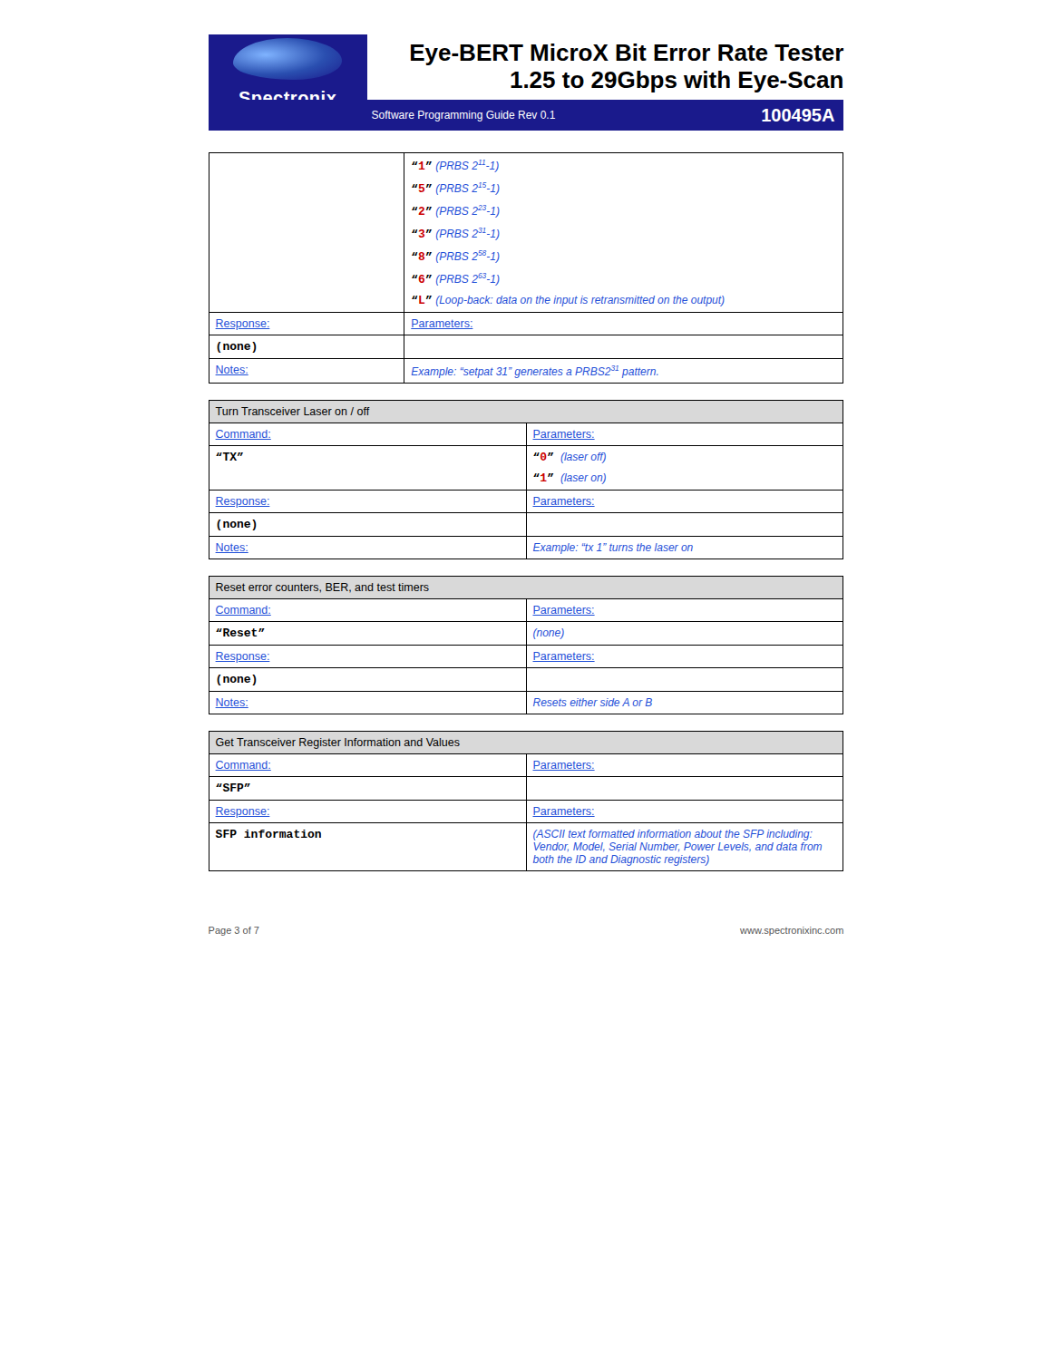Spectronix
Eye-BERT MicroX Bit Error Rate Tester
1.25 to 29Gbps with Eye-Scan
Software Programming Guide Rev 0.1 100495A
| | “ 1 ” (PRBS 2 11 -1) “ 5 ” (PRBS 2 15 -1) “ 2 ” (PRBS 2 23 -1) “ 3 ” (PRBS 2 31 -1) “ 8 ” (PRBS 2 58 -1) “ 6 ” (PRBS 2 63 -1) “ L ” (Loop-back: data on the input is retransmitted on the output) |
| Response: | Parameters: |
| (none) | |
| Notes: | Example: “setpat 31” generates a PRBS2 31 pattern. |
| Turn Transceiver Laser on / off |
| Command: | Parameters: |
| “TX” | “ 0 ” (laser off) “ 1 ” (laser on) |
| Response: | Parameters: |
| (none) | |
| Notes: | Example: “tx 1” turns the laser on |
| Reset error counters, BER, and test timers |
| Command: | Parameters: |
| “Reset” | (none) |
| Response: | Parameters: |
| (none) | |
| Notes: | Resets either side A or B |
| Get Transceiver Register Information and Values |
| Command: | Parameters: |
| “SFP” | |
| Response: | Parameters: |
| SFP information | (ASCII text formatted information about the SFP including: Vendor, Model, Serial Number, Power Levels, and data from both the ID and Diagnostic registers) |
Page 3 of 7 www.spectronixinc.com